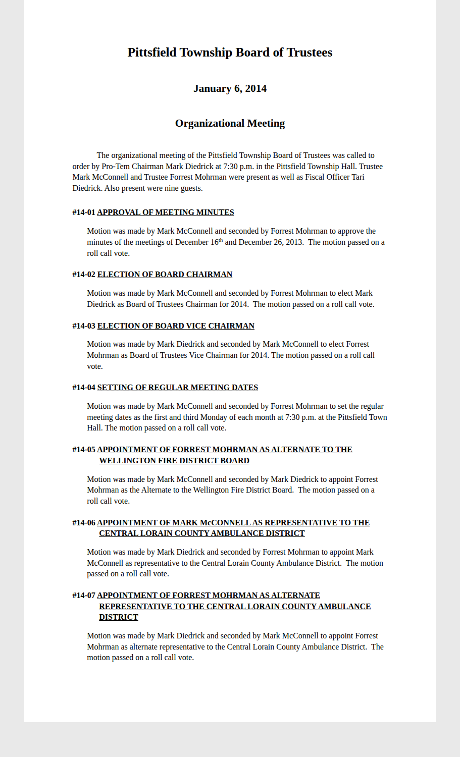Pittsfield Township Board of Trustees
January 6, 2014
Organizational Meeting
The organizational meeting of the Pittsfield Township Board of Trustees was called to order by Pro-Tem Chairman Mark Diedrick at 7:30 p.m. in the Pittsfield Township Hall. Trustee Mark McConnell and Trustee Forrest Mohrman were present as well as Fiscal Officer Tari Diedrick. Also present were nine guests.
#14-01 APPROVAL OF MEETING MINUTES
Motion was made by Mark McConnell and seconded by Forrest Mohrman to approve the minutes of the meetings of December 16th and December 26, 2013. The motion passed on a roll call vote.
#14-02 ELECTION OF BOARD CHAIRMAN
Motion was made by Mark McConnell and seconded by Forrest Mohrman to elect Mark Diedrick as Board of Trustees Chairman for 2014. The motion passed on a roll call vote.
#14-03 ELECTION OF BOARD VICE CHAIRMAN
Motion was made by Mark Diedrick and seconded by Mark McConnell to elect Forrest Mohrman as Board of Trustees Vice Chairman for 2014. The motion passed on a roll call vote.
#14-04 SETTING OF REGULAR MEETING DATES
Motion was made by Mark McConnell and seconded by Forrest Mohrman to set the regular meeting dates as the first and third Monday of each month at 7:30 p.m. at the Pittsfield Town Hall. The motion passed on a roll call vote.
#14-05 APPOINTMENT OF FORREST MOHRMAN AS ALTERNATE TO THE WELLINGTON FIRE DISTRICT BOARD
Motion was made by Mark McConnell and seconded by Mark Diedrick to appoint Forrest Mohrman as the Alternate to the Wellington Fire District Board. The motion passed on a roll call vote.
#14-06 APPOINTMENT OF MARK McCONNELL AS REPRESENTATIVE TO THE CENTRAL LORAIN COUNTY AMBULANCE DISTRICT
Motion was made by Mark Diedrick and seconded by Forrest Mohrman to appoint Mark McConnell as representative to the Central Lorain County Ambulance District. The motion passed on a roll call vote.
#14-07 APPOINTMENT OF FORREST MOHRMAN AS ALTERNATE REPRESENTATIVE TO THE CENTRAL LORAIN COUNTY AMBULANCE DISTRICT
Motion was made by Mark Diedrick and seconded by Mark McConnell to appoint Forrest Mohrman as alternate representative to the Central Lorain County Ambulance District. The motion passed on a roll call vote.